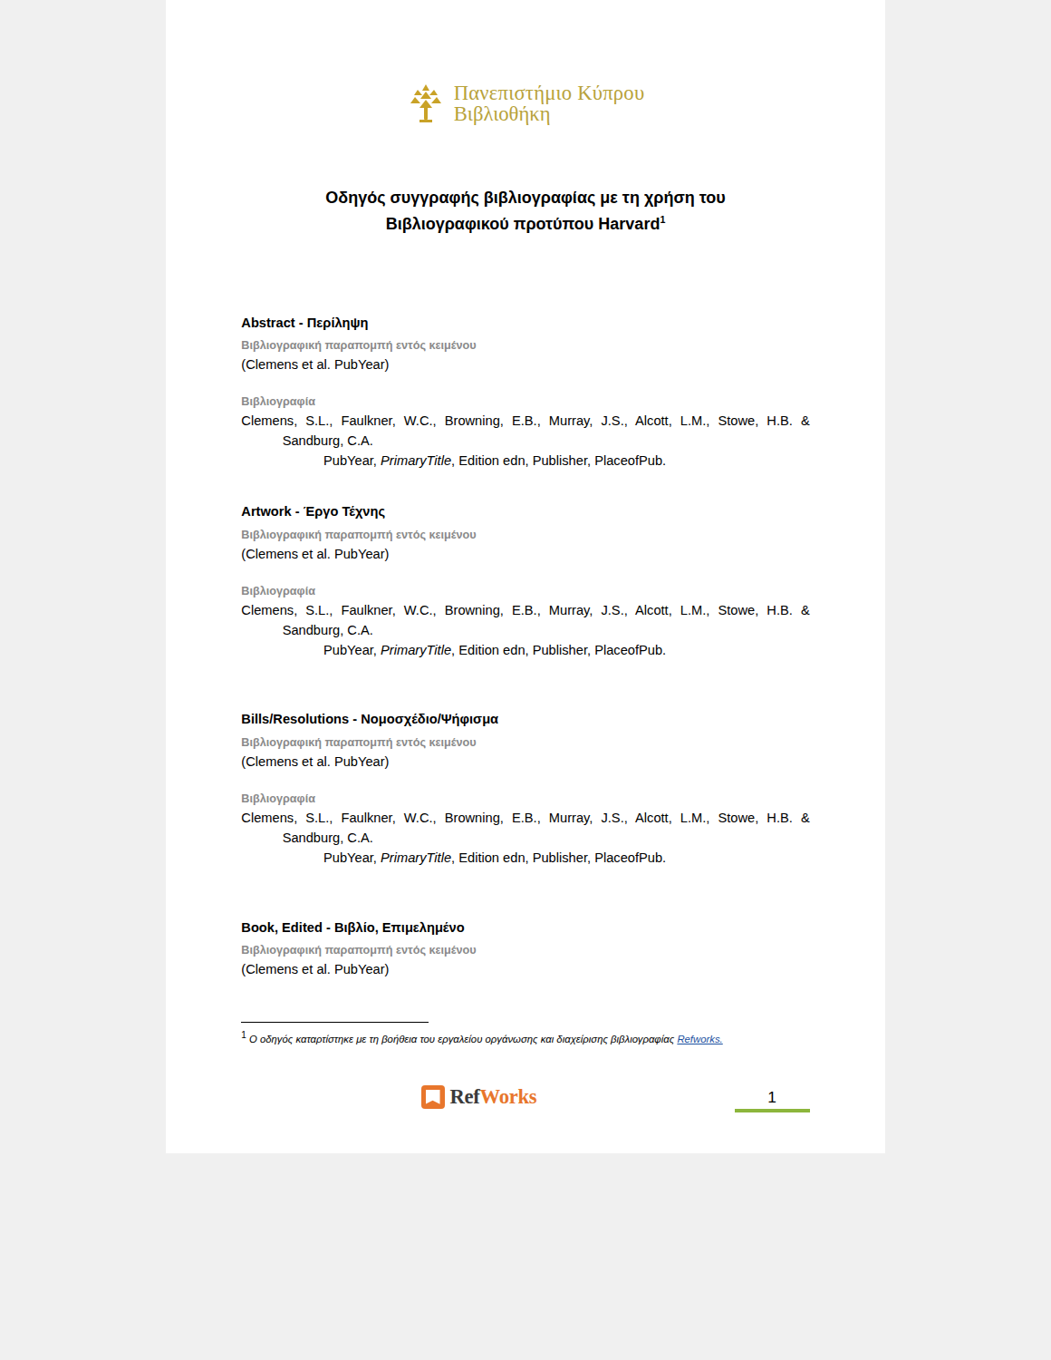Πανεπιστήμιο Κύπρου Βιβλιοθήκη
Οδηγός συγγραφής βιβλιογραφίας με τη χρήση του
Βιβλιογραφικού προτύπου Harvard1
Abstract - Περίληψη
Βιβλιογραφική παραπομπή εντός κειμένου
(Clemens et al. PubYear)
Βιβλιογραφία
Clemens, S.L., Faulkner, W.C., Browning, E.B., Murray, J.S., Alcott, L.M., Stowe, H.B. & Sandburg, C.A. PubYear, PrimaryTitle, Edition edn, Publisher, PlaceofPub.
Artwork - Έργο Τέχνης
Βιβλιογραφική παραπομπή εντός κειμένου
(Clemens et al. PubYear)
Βιβλιογραφία
Clemens, S.L., Faulkner, W.C., Browning, E.B., Murray, J.S., Alcott, L.M., Stowe, H.B. & Sandburg, C.A. PubYear, PrimaryTitle, Edition edn, Publisher, PlaceofPub.
Bills/Resolutions - Νομοσχέδιο/Ψήφισμα
Βιβλιογραφική παραπομπή εντός κειμένου
(Clemens et al. PubYear)
Βιβλιογραφία
Clemens, S.L., Faulkner, W.C., Browning, E.B., Murray, J.S., Alcott, L.M., Stowe, H.B. & Sandburg, C.A. PubYear, PrimaryTitle, Edition edn, Publisher, PlaceofPub.
Book, Edited - Βιβλίο, Επιμελημένο
Βιβλιογραφική παραπομπή εντός κειμένου
(Clemens et al. PubYear)
1 Ο οδηγός καταρτίστηκε με τη βοήθεια του εργαλείου οργάνωσης και διαχείρισης βιβλιογραφίας Refworks.
Ref Works
1